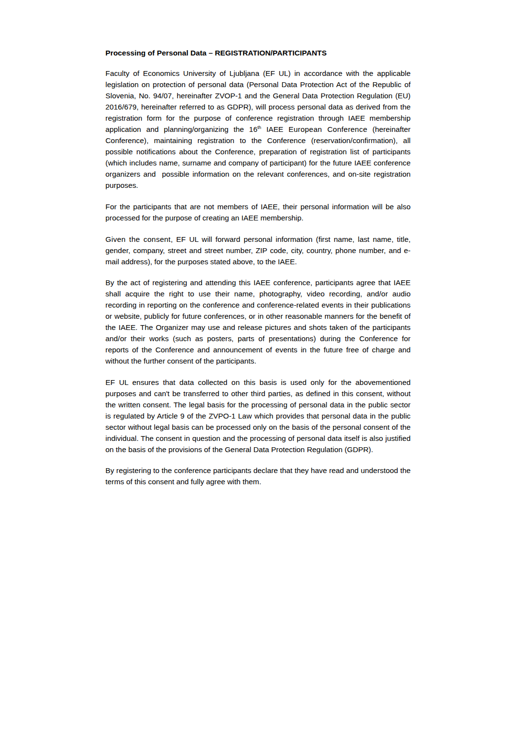Processing of Personal Data – REGISTRATION/PARTICIPANTS
Faculty of Economics University of Ljubljana (EF UL) in accordance with the applicable legislation on protection of personal data (Personal Data Protection Act of the Republic of Slovenia, No. 94/07, hereinafter ZVOP-1 and the General Data Protection Regulation (EU) 2016/679, hereinafter referred to as GDPR), will process personal data as derived from the registration form for the purpose of conference registration through IAEE membership application and planning/organizing the 16th IAEE European Conference (hereinafter Conference), maintaining registration to the Conference (reservation/confirmation), all possible notifications about the Conference, preparation of registration list of participants (which includes name, surname and company of participant) for the future IAEE conference organizers and possible information on the relevant conferences, and on-site registration purposes.
For the participants that are not members of IAEE, their personal information will be also processed for the purpose of creating an IAEE membership.
Given the consent, EF UL will forward personal information (first name, last name, title, gender, company, street and street number, ZIP code, city, country, phone number, and e-mail address), for the purposes stated above, to the IAEE.
By the act of registering and attending this IAEE conference, participants agree that IAEE shall acquire the right to use their name, photography, video recording, and/or audio recording in reporting on the conference and conference-related events in their publications or website, publicly for future conferences, or in other reasonable manners for the benefit of the IAEE. The Organizer may use and release pictures and shots taken of the participants and/or their works (such as posters, parts of presentations) during the Conference for reports of the Conference and announcement of events in the future free of charge and without the further consent of the participants.
EF UL ensures that data collected on this basis is used only for the abovementioned purposes and can't be transferred to other third parties, as defined in this consent, without the written consent. The legal basis for the processing of personal data in the public sector is regulated by Article 9 of the ZVPO-1 Law which provides that personal data in the public sector without legal basis can be processed only on the basis of the personal consent of the individual. The consent in question and the processing of personal data itself is also justified on the basis of the provisions of the General Data Protection Regulation (GDPR).
By registering to the conference participants declare that they have read and understood the terms of this consent and fully agree with them.